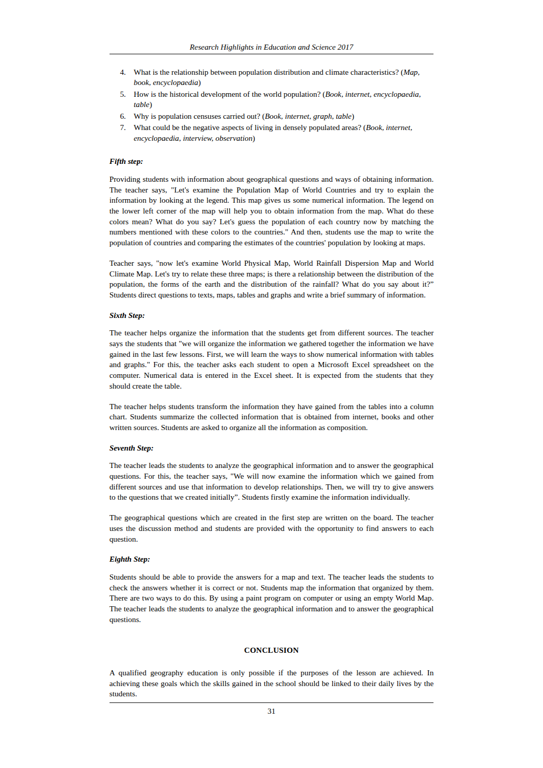Research Highlights in Education and Science 2017
What is the relationship between population distribution and climate characteristics? (Map, book, encyclopaedia)
How is the historical development of the world population? (Book, internet, encyclopaedia, table)
Why is population censuses carried out? (Book, internet, graph, table)
What could be the negative aspects of living in densely populated areas? (Book, internet, encyclopaedia, interview, observation)
Fifth step:
Providing students with information about geographical questions and ways of obtaining information. The teacher says, "Let's examine the Population Map of World Countries and try to explain the information by looking at the legend. This map gives us some numerical information. The legend on the lower left corner of the map will help you to obtain information from the map. What do these colors mean? What do you say? Let's guess the population of each country now by matching the numbers mentioned with these colors to the countries." And then, students use the map to write the population of countries and comparing the estimates of the countries' population by looking at maps.
Teacher says, "now let's examine World Physical Map, World Rainfall Dispersion Map and World Climate Map. Let's try to relate these three maps; is there a relationship between the distribution of the population, the forms of the earth and the distribution of the rainfall? What do you say about it?” Students direct questions to texts, maps, tables and graphs and write a brief summary of information.
Sixth Step:
The teacher helps organize the information that the students get from different sources. The teacher says the students that "we will organize the information we gathered together the information we have gained in the last few lessons. First, we will learn the ways to show numerical information with tables and graphs." For this, the teacher asks each student to open a Microsoft Excel spreadsheet on the computer. Numerical data is entered in the Excel sheet. It is expected from the students that they should create the table.
The teacher helps students transform the information they have gained from the tables into a column chart. Students summarize the collected information that is obtained from internet, books and other written sources. Students are asked to organize all the information as composition.
Seventh Step:
The teacher leads the students to analyze the geographical information and to answer the geographical questions. For this, the teacher says, "We will now examine the information which we gained from different sources and use that information to develop relationships. Then, we will try to give answers to the questions that we created initially”. Students firstly examine the information individually.
The geographical questions which are created in the first step are written on the board. The teacher uses the discussion method and students are provided with the opportunity to find answers to each question.
Eighth Step:
Students should be able to provide the answers for a map and text. The teacher leads the students to check the answers whether it is correct or not. Students map the information that organized by them. There are two ways to do this. By using a paint program on computer or using an empty World Map. The teacher leads the students to analyze the geographical information and to answer the geographical questions.
CONCLUSION
A qualified geography education is only possible if the purposes of the lesson are achieved. In achieving these goals which the skills gained in the school should be linked to their daily lives by the students.
31